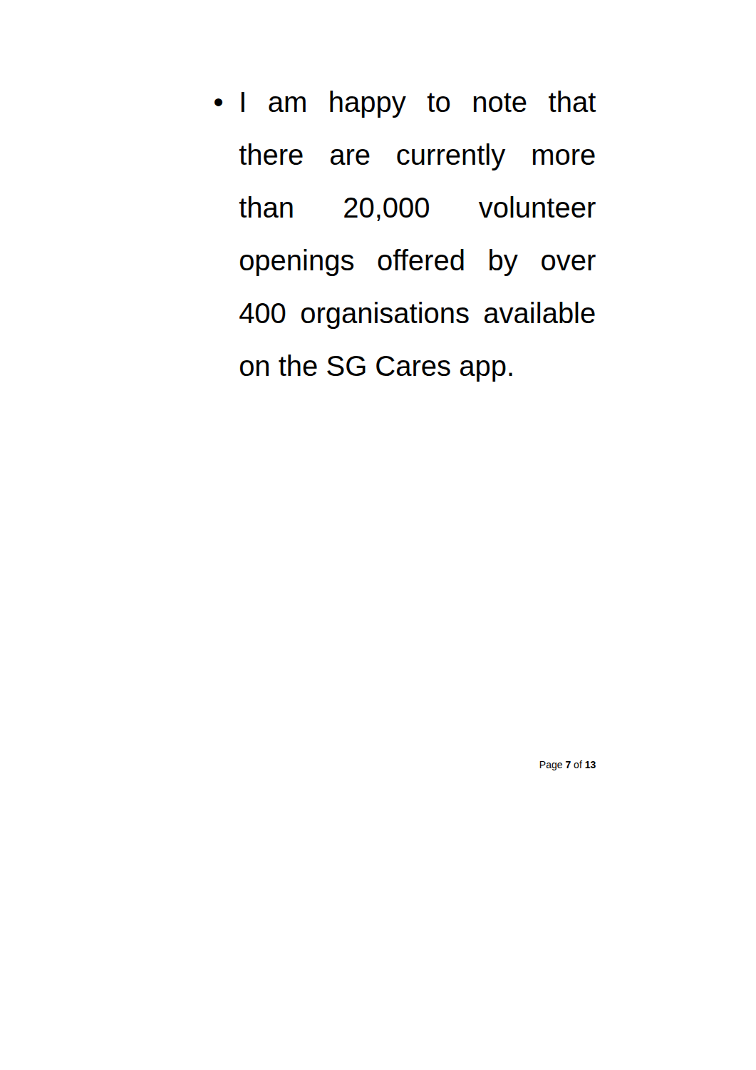I am happy to note that there are currently more than 20,000 volunteer openings offered by over 400 organisations available on the SG Cares app.
Page 7 of 13